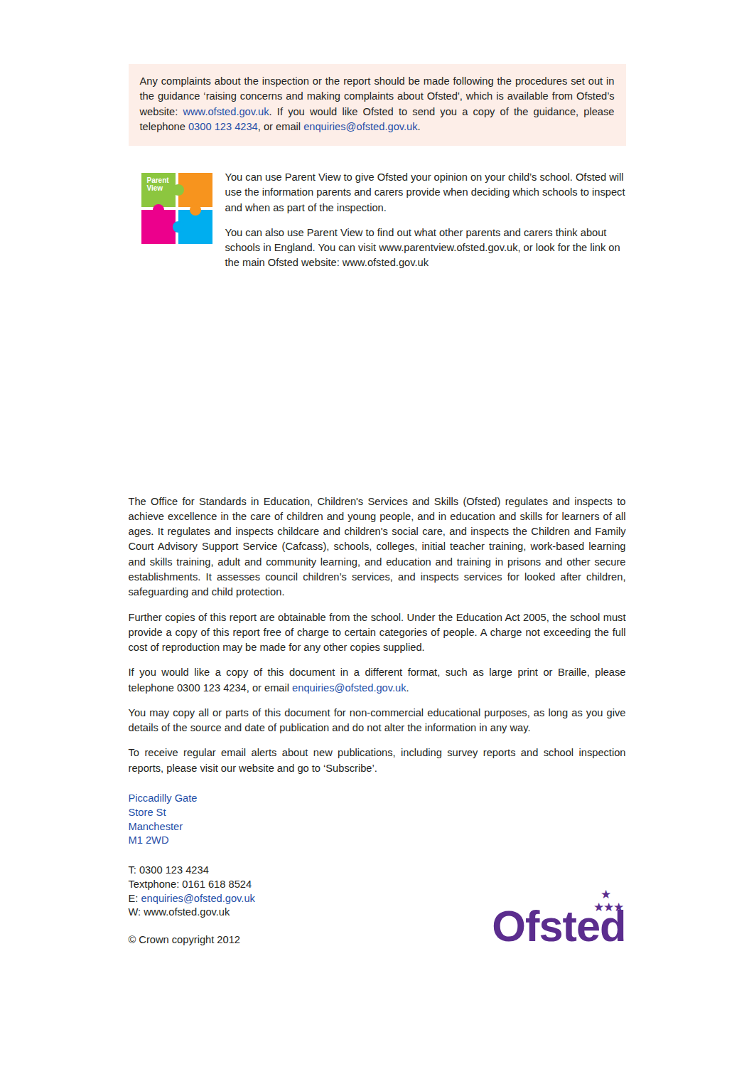Any complaints about the inspection or the report should be made following the procedures set out in the guidance ‘raising concerns and making complaints about Ofsted', which is available from Ofsted’s website: www.ofsted.gov.uk. If you would like Ofsted to send you a copy of the guidance, please telephone 0300 123 4234, or email enquiries@ofsted.gov.uk.
Parent
View
You can use Parent View to give Ofsted your opinion on your child’s school. Ofsted will use the information parents and carers provide when deciding which schools to inspect and when as part of the inspection.
You can also use Parent View to find out what other parents and carers think about schools in England. You can visit www.parentview.ofsted.gov.uk, or look for the link on the main Ofsted website: www.ofsted.gov.uk
The Office for Standards in Education, Children's Services and Skills (Ofsted) regulates and inspects to achieve excellence in the care of children and young people, and in education and skills for learners of all ages. It regulates and inspects childcare and children's social care, and inspects the Children and Family Court Advisory Support Service (Cafcass), schools, colleges, initial teacher training, work-based learning and skills training, adult and community learning, and education and training in prisons and other secure establishments. It assesses council children’s services, and inspects services for looked after children, safeguarding and child protection.
Further copies of this report are obtainable from the school. Under the Education Act 2005, the school must provide a copy of this report free of charge to certain categories of people. A charge not exceeding the full cost of reproduction may be made for any other copies supplied.
If you would like a copy of this document in a different format, such as large print or Braille, please telephone 0300 123 4234, or email enquiries@ofsted.gov.uk.
You may copy all or parts of this document for non-commercial educational purposes, as long as you give details of the source and date of publication and do not alter the information in any way.
To receive regular email alerts about new publications, including survey reports and school inspection reports, please visit our website and go to ‘Subscribe’.
Piccadilly Gate Store St Manchester M1 2WD
T: 0300 123 4234
Textphone: 0161 618 8524
E: enquiries@ofsted.gov.uk
W: www.ofsted.gov.uk
© Crown copyright 2012
★★★★ Ofsted